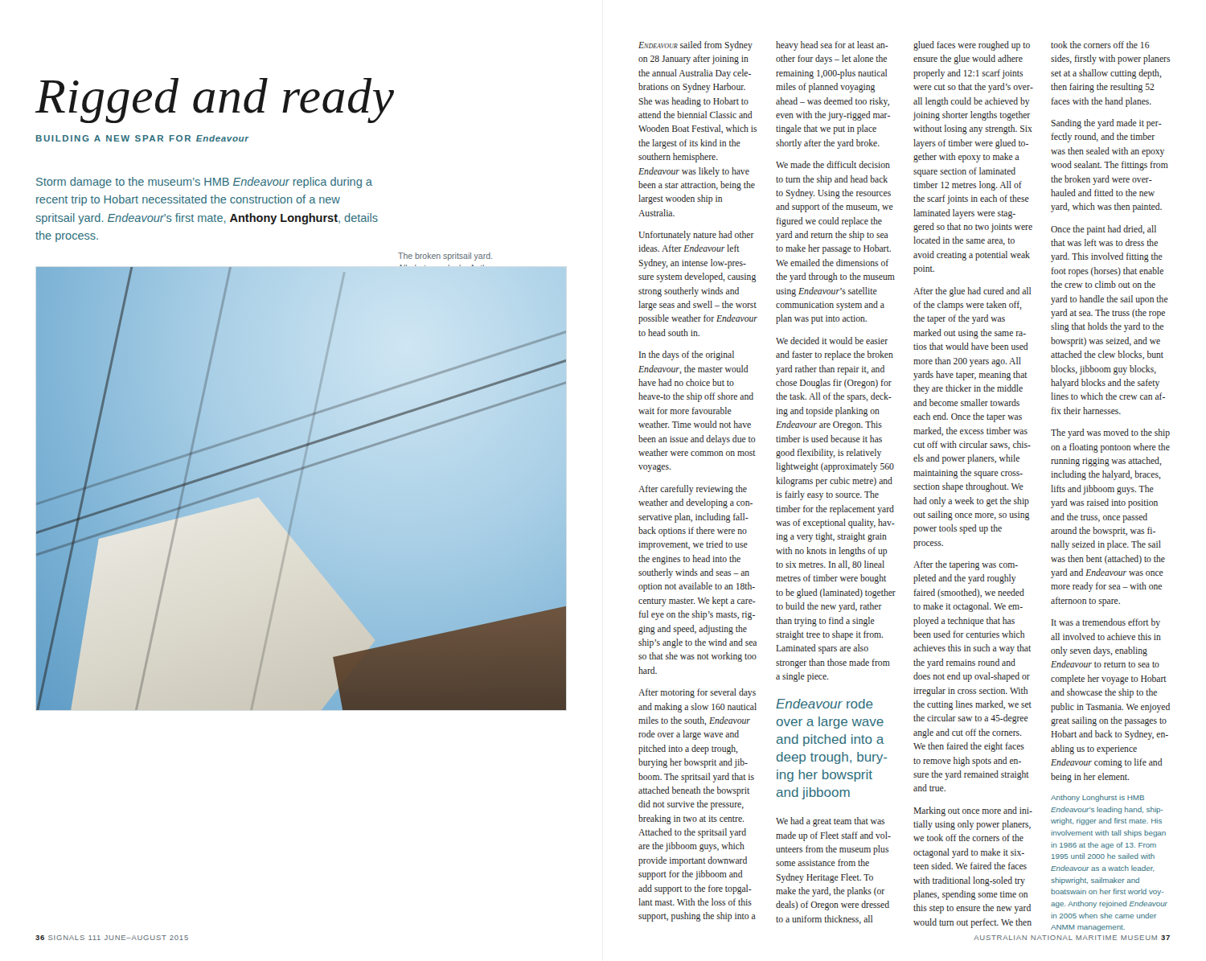Rigged and ready
Building a new spar for Endeavour
Storm damage to the museum’s HMB Endeavour replica during a recent trip to Hobart necessitated the construction of a new spritsail yard. Endeavour’s first mate, Anthony Longhurst, details the process.
The broken spritsail yard.
All photographs by Anthony Longhurst/ANMM unless otherwise stated
36 SIGNALS 111 JUNE–AUGUST 2015
Endeavour sailed from Sydney on 28 January after joining in the annual Australia Day celebrations on Sydney Harbour. She was heading to Hobart to attend the biennial Classic and Wooden Boat Festival, which is the largest of its kind in the southern hemisphere. Endeavour was likely to have been a star attraction, being the largest wooden ship in Australia.
Unfortunately nature had other ideas. After Endeavour left Sydney, an intense low-pressure system developed, causing strong southerly winds and large seas and swell – the worst possible weather for Endeavour to head south in.
In the days of the original Endeavour, the master would have had no choice but to heave-to the ship off shore and wait for more favourable weather. Time would not have been an issue and delays due to weather were common on most voyages.
After carefully reviewing the weather and developing a conservative plan, including fallback options if there were no improvement, we tried to use the engines to head into the southerly winds and seas – an option not available to an 18th-century master. We kept a careful eye on the ship’s masts, rigging and speed, adjusting the ship’s angle to the wind and sea so that she was not working too hard.
After motoring for several days and making a slow 160 nautical miles to the south, Endeavour rode over a large wave and pitched into a deep trough, burying her bowsprit and jibboom. The spritsail yard that is attached beneath the bowsprit did not survive the pressure, breaking in two at its centre. Attached to the spritsail yard are the jibboom guys, which provide important downward support for the jibboom and add support to the fore topgallant mast. With the loss of this support, pushing the ship into a heavy head sea for at least another four days – let alone the remaining 1,000-plus nautical miles of planned voyaging ahead – was deemed too risky, even with the jury-rigged martingale that we put in place shortly after the yard broke.
We made the difficult decision to turn the ship and head back to Sydney. Using the resources and support of the museum, we figured we could replace the yard and return the ship to sea to make her passage to Hobart. We emailed the dimensions of the yard through to the museum using Endeavour’s satellite communication system and a plan was put into action.
We decided it would be easier and faster to replace the broken yard rather than repair it, and chose Douglas fir (Oregon) for the task. All of the spars, decking and topside planking on Endeavour are Oregon. This timber is used because it has good flexibility, is relatively lightweight (approximately 560 kilograms per cubic metre) and is fairly easy to source. The timber for the replacement yard was of exceptional quality, having a very tight, straight grain with no knots in lengths of up to six metres. In all, 80 lineal metres of timber were bought to be glued (laminated) together to build the new yard, rather than trying to find a single straight tree to shape it from. Laminated spars are also stronger than those made from a single piece.
Endeavour rode over a large wave and pitched into a deep trough, burying her bowsprit and jibboom
We had a great team that was made up of Fleet staff and volunteers from the museum plus some assistance from the Sydney Heritage Fleet. To make the yard, the planks (or deals) of Oregon were dressed to a uniform thickness, all glued faces were roughed up to ensure the glue would adhere properly and 12:1 scarf joints were cut so that the yard’s overall length could be achieved by joining shorter lengths together without losing any strength. Six layers of timber were glued together with epoxy to make a square section of laminated timber 12 metres long. All of the scarf joints in each of these laminated layers were staggered so that no two joints were located in the same area, to avoid creating a potential weak point.
After the glue had cured and all of the clamps were taken off, the taper of the yard was marked out using the same ratios that would have been used more than 200 years ago. All yards have taper, meaning that they are thicker in the middle and become smaller towards each end. Once the taper was marked, the excess timber was cut off with circular saws, chisels and power planers, while maintaining the square cross-section shape throughout. We had only a week to get the ship out sailing once more, so using power tools sped up the process.
After the tapering was completed and the yard roughly faired (smoothed), we needed to make it octagonal. We employed a technique that has been used for centuries which achieves this in such a way that the yard remains round and does not end up oval-shaped or irregular in cross section. With the cutting lines marked, we set the circular saw to a 45-degree angle and cut off the corners. We then faired the eight faces to remove high spots and ensure the yard remained straight and true.
Marking out once more and initially using only power planers, we took off the corners of the octagonal yard to make it sixteen sided. We faired the faces with traditional long-soled try planes, spending some time on this step to ensure the new yard would turn out perfect. We then took the corners off the 16 sides, firstly with power planers set at a shallow cutting depth, then fairing the resulting 52 faces with the hand planes.
Sanding the yard made it perfectly round, and the timber was then sealed with an epoxy wood sealant. The fittings from the broken yard were overhauled and fitted to the new yard, which was then painted.
Once the paint had dried, all that was left was to dress the yard. This involved fitting the foot ropes (horses) that enable the crew to climb out on the yard to handle the sail upon the yard at sea. The truss (the rope sling that holds the yard to the bowsprit) was seized, and we attached the clew blocks, bunt blocks, jibboom guy blocks, halyard blocks and the safety lines to which the crew can affix their harnesses.
The yard was moved to the ship on a floating pontoon where the running rigging was attached, including the halyard, braces, lifts and jibboom guys. The yard was raised into position and the truss, once passed around the bowsprit, was finally seized in place. The sail was then bent (attached) to the yard and Endeavour was once more ready for sea – with one afternoon to spare.
It was a tremendous effort by all involved to achieve this in only seven days, enabling Endeavour to return to sea to complete her voyage to Hobart and showcase the ship to the public in Tasmania. We enjoyed great sailing on the passages to Hobart and back to Sydney, enabling us to experience Endeavour coming to life and being in her element.
Anthony Longhurst is HMB Endeavour’s leading hand, shipwright, rigger and first mate. His involvement with tall ships began in 1986 at the age of 13. From 1995 until 2000 he sailed with Endeavour as a watch leader, shipwright, sailmaker and boatswain on her first world voyage. Anthony rejoined Endeavour in 2005 when she came under ANMM management.
AUSTRALIAN NATIONAL MARITIME MUSEUM 37